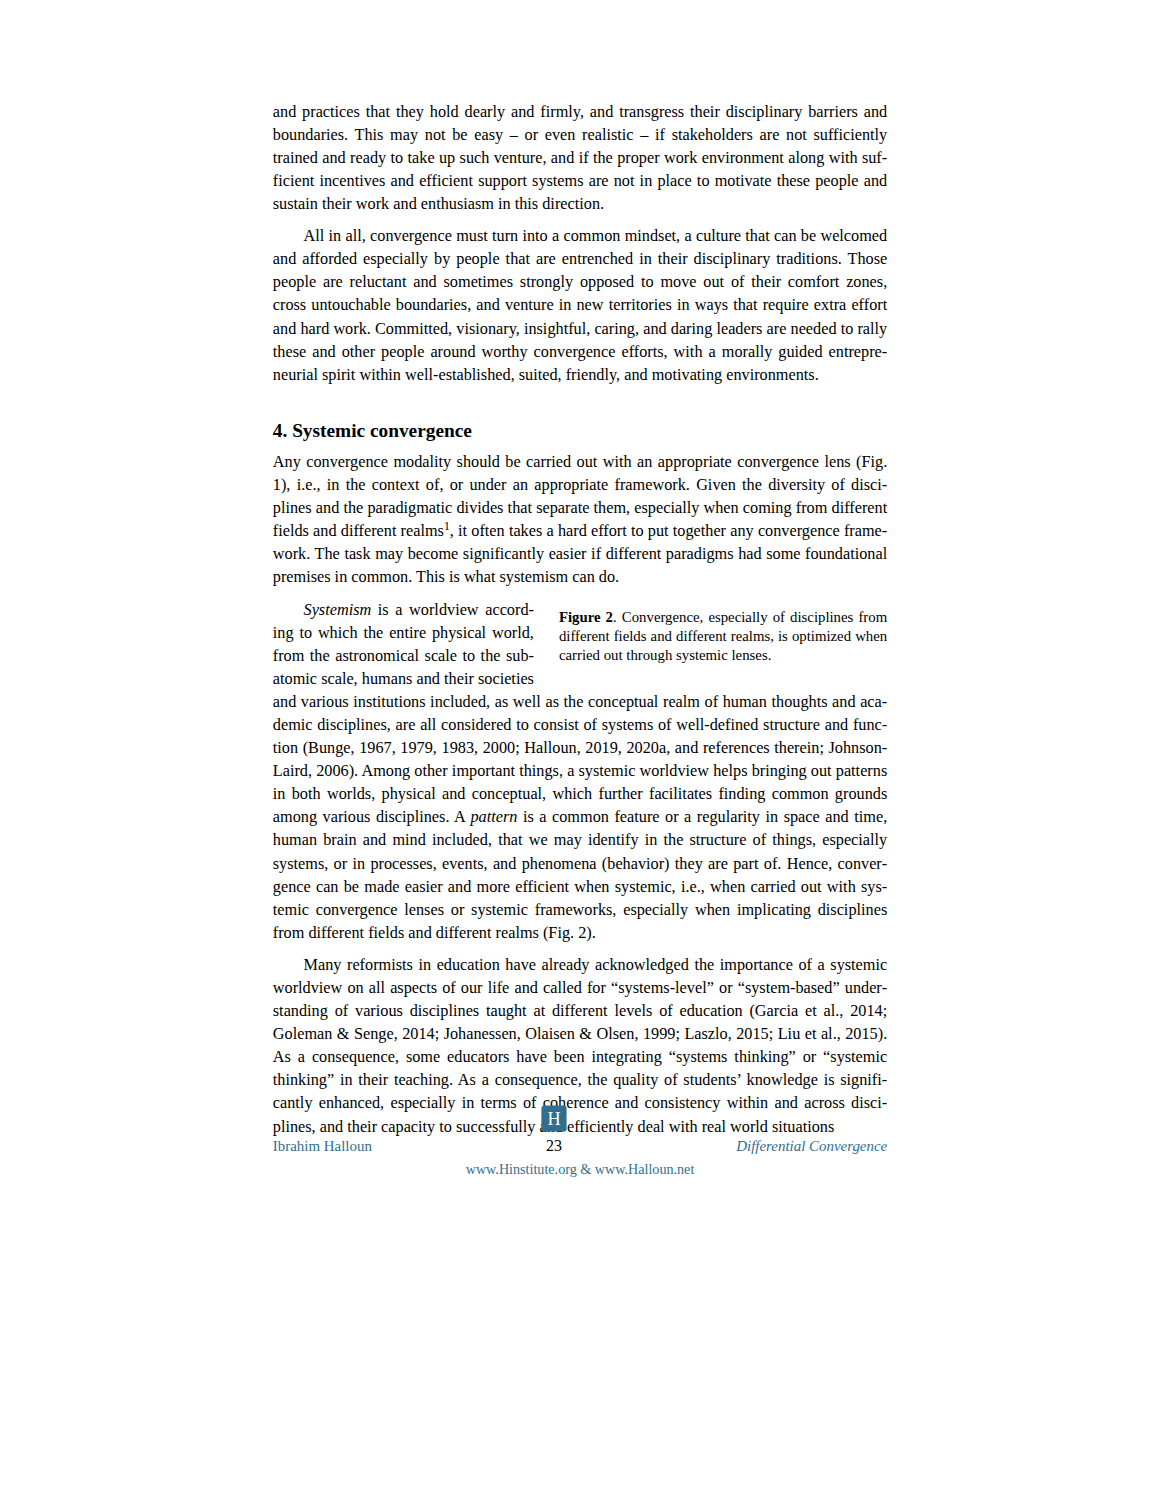and practices that they hold dearly and firmly, and transgress their disciplinary barriers and boundaries. This may not be easy – or even realistic – if stakeholders are not sufficiently trained and ready to take up such venture, and if the proper work environment along with sufficient incentives and efficient support systems are not in place to motivate these people and sustain their work and enthusiasm in this direction.
All in all, convergence must turn into a common mindset, a culture that can be welcomed and afforded especially by people that are entrenched in their disciplinary traditions. Those people are reluctant and sometimes strongly opposed to move out of their comfort zones, cross untouchable boundaries, and venture in new territories in ways that require extra effort and hard work. Committed, visionary, insightful, caring, and daring leaders are needed to rally these and other people around worthy convergence efforts, with a morally guided entrepreneurial spirit within well-established, suited, friendly, and motivating environments.
4. Systemic convergence
Any convergence modality should be carried out with an appropriate convergence lens (Fig. 1), i.e., in the context of, or under an appropriate framework. Given the diversity of disciplines and the paradigmatic divides that separate them, especially when coming from different fields and different realms1, it often takes a hard effort to put together any convergence framework. The task may become significantly easier if different paradigms had some foundational premises in common. This is what systemism can do.
Figure 2. Convergence, especially of disciplines from different fields and different realms, is optimized when carried out through systemic lenses.
Systemism is a worldview according to which the entire physical world, from the astronomical scale to the subatomic scale, humans and their societies and various institutions included, as well as the conceptual realm of human thoughts and academic disciplines, are all considered to consist of systems of well-defined structure and function (Bunge, 1967, 1979, 1983, 2000; Halloun, 2019, 2020a, and references therein; Johnson-Laird, 2006). Among other important things, a systemic worldview helps bringing out patterns in both worlds, physical and conceptual, which further facilitates finding common grounds among various disciplines. A pattern is a common feature or a regularity in space and time, human brain and mind included, that we may identify in the structure of things, especially systems, or in processes, events, and phenomena (behavior) they are part of. Hence, convergence can be made easier and more efficient when systemic, i.e., when carried out with systemic convergence lenses or systemic frameworks, especially when implicating disciplines from different fields and different realms (Fig. 2).
Many reformists in education have already acknowledged the importance of a systemic worldview on all aspects of our life and called for “systems-level” or “system-based” understanding of various disciplines taught at different levels of education (Garcia et al., 2014; Goleman & Senge, 2014; Johanessen, Olaisen & Olsen, 1999; Laszlo, 2015; Liu et al., 2015). As a consequence, some educators have been integrating “systems thinking” or “systemic thinking” in their teaching. As a consequence, the quality of students’ knowledge is significantly enhanced, especially in terms of coherence and consistency within and across disciplines, and their capacity to successfully and efficiently deal with real world situations
Ibrahim Halloun
23
Differential Convergence
www.Hinstitute.org & www.Halloun.net